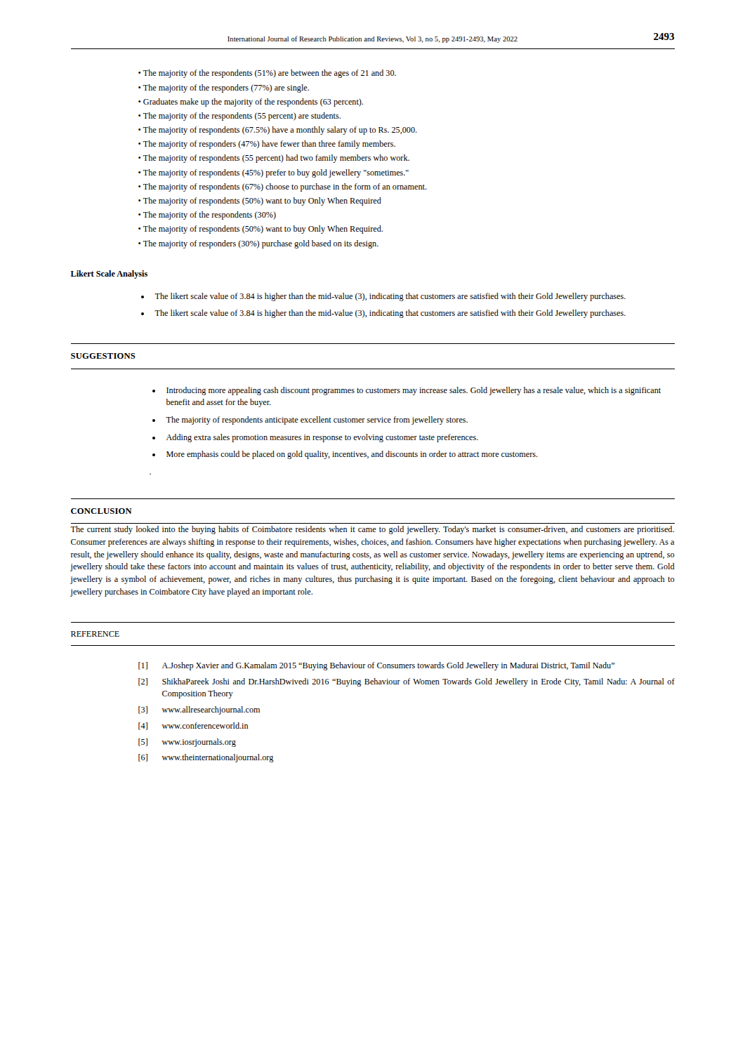International Journal of Research Publication and Reviews, Vol 3, no 5, pp 2491-2493, May 2022
2493
The majority of the respondents (51%) are between the ages of 21 and 30.
The majority of the responders (77%) are single.
Graduates make up the majority of the respondents (63 percent).
The majority of the respondents (55 percent) are students.
The majority of respondents (67.5%) have a monthly salary of up to Rs. 25,000.
The majority of responders (47%) have fewer than three family members.
The majority of respondents (55 percent) had two family members who work.
The majority of respondents (45%) prefer to buy gold jewellery "sometimes."
The majority of respondents (67%) choose to purchase in the form of an ornament.
The majority of respondents (50%) want to buy Only When Required
The majority of the respondents (30%)
The majority of respondents (50%) want to buy Only When Required.
The majority of responders (30%) purchase gold based on its design.
Likert Scale Analysis
The likert scale value of 3.84 is higher than the mid-value (3), indicating that customers are satisfied with their Gold Jewellery purchases.
The likert scale value of 3.84 is higher than the mid-value (3), indicating that customers are satisfied with their Gold Jewellery purchases.
SUGGESTIONS
Introducing more appealing cash discount programmes to customers may increase sales. Gold jewellery has a resale value, which is a significant benefit and asset for the buyer.
The majority of respondents anticipate excellent customer service from jewellery stores.
Adding extra sales promotion measures in response to evolving customer taste preferences.
More emphasis could be placed on gold quality, incentives, and discounts in order to attract more customers.
.
CONCLUSION
The current study looked into the buying habits of Coimbatore residents when it came to gold jewellery. Today's market is consumer-driven, and customers are prioritised. Consumer preferences are always shifting in response to their requirements, wishes, choices, and fashion. Consumers have higher expectations when purchasing jewellery. As a result, the jewellery should enhance its quality, designs, waste and manufacturing costs, as well as customer service. Nowadays, jewellery items are experiencing an uptrend, so jewellery should take these factors into account and maintain its values of trust, authenticity, reliability, and objectivity of the respondents in order to better serve them. Gold jewellery is a symbol of achievement, power, and riches in many cultures, thus purchasing it is quite important. Based on the foregoing, client behaviour and approach to jewellery purchases in Coimbatore City have played an important role.
REFERENCE
A.Joshep Xavier and G.Kamalam 2015 “Buying Behaviour of Consumers towards Gold Jewellery in Madurai District, Tamil Nadu”
ShikhaPareek Joshi and Dr.HarshDwivedi 2016 “Buying Behaviour of Women Towards Gold Jewellery in Erode City, Tamil Nadu: A Journal of Composition Theory
www.allresearchjournal.com
www.conferenceworld.in
www.iosrjournals.org
www.theinternationaljournal.org